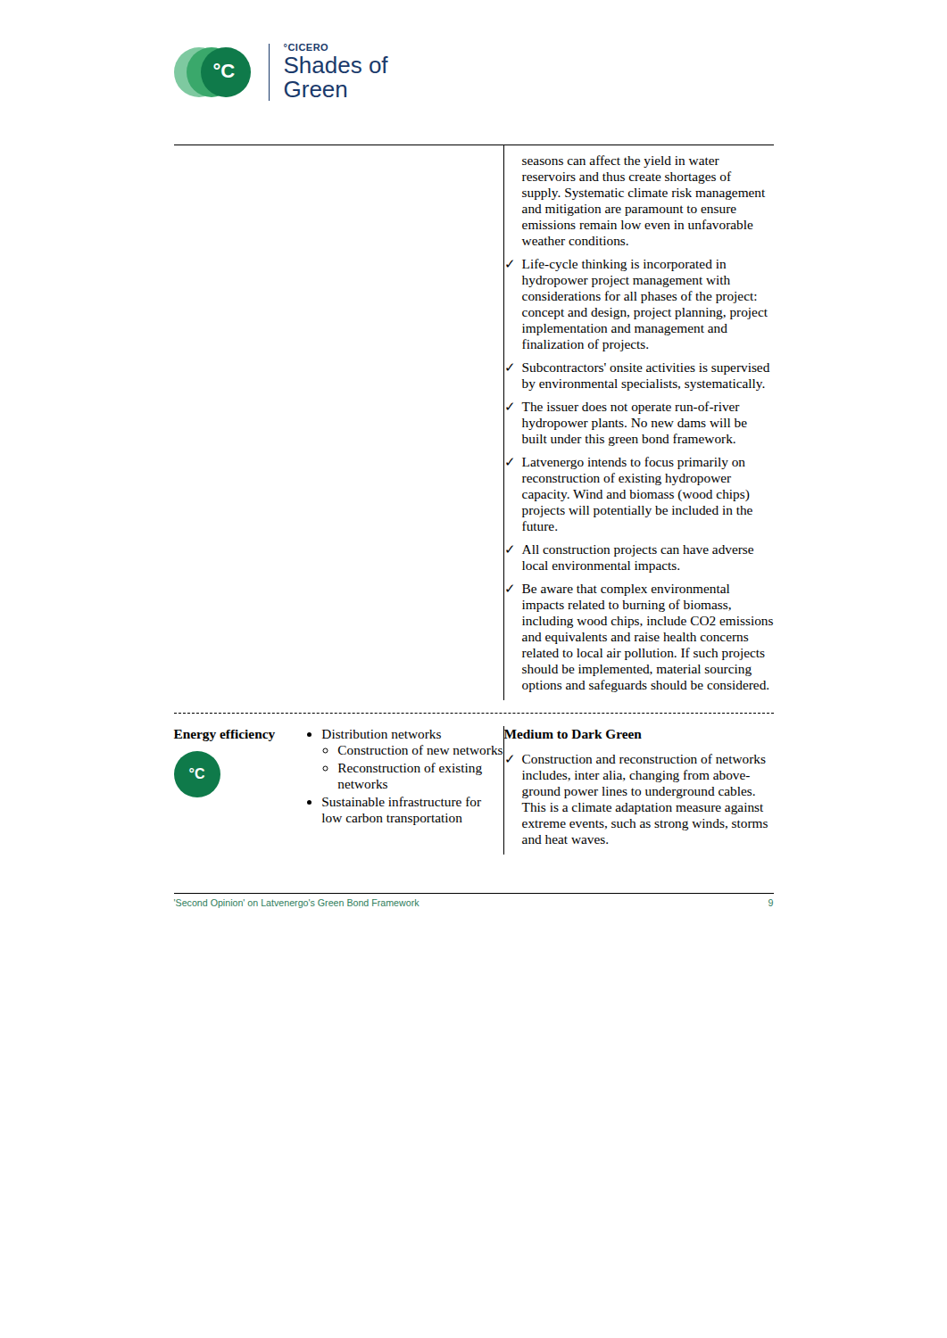°C
°CICERO
Shades of
Green
| | | seasons can affect the yield in water reservoirs and thus create shortages of supply. Systematic climate risk management and mitigation are paramount to ensure emissions remain low even in unfavorable weather conditions. Life-cycle thinking is incorporated in hydropower project management with considerations for all phases of the project: concept and design, project planning, project implementation and management and finalization of projects. Subcontractors' onsite activities is supervised by environmental specialists, systematically. The issuer does not operate run-of-river hydropower plants. No new dams will be built under this green bond framework. Latvenergo intends to focus primarily on reconstruction of existing hydropower capacity. Wind and biomass (wood chips) projects will potentially be included in the future. All construction projects can have adverse local environmental impacts. Be aware that complex environmental impacts related to burning of biomass, including wood chips, include CO2 emissions and equivalents and raise health concerns related to local air pollution. If such projects should be implemented, material sourcing options and safeguards should be considered. |
| Energy efficiency °C | Distribution networks Construction of new networks Reconstruction of existing networks Sustainable infrastructure for low carbon transportation | Medium to Dark Green Construction and reconstruction of networks includes, inter alia, changing from above-ground power lines to underground cables. This is a climate adaptation measure against extreme events, such as strong winds, storms and heat waves. |
'Second Opinion' on Latvenergo's Green Bond Framework
9